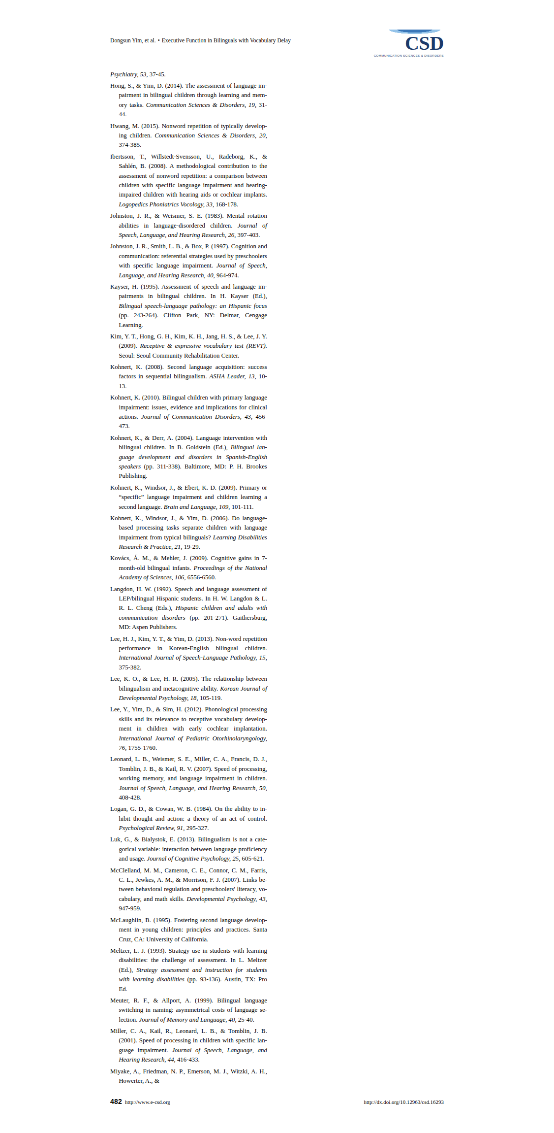Dongsun Yim, et al.•Executive Function in Bilinguals with Vocabulary Delay
CSD
Communication Sciences & Disorders
Psychiatry, 53, 37-45.
Hong, S., & Yim, D. (2014). The assessment of language impairment in bilingual children through learning and memory tasks. Communication Sciences & Disorders, 19, 31-44.
Hwang, M. (2015). Nonword repetition of typically developing children. Communication Sciences & Disorders, 20, 374-385.
Ibertsson, T., Willstedt-Svensson, U., Radeborg, K., & Sahlén, B. (2008). A methodological contribution to the assessment of nonword repetition: a comparison between children with specific language impairment and hearing-impaired children with hearing aids or cochlear implants. Logopedics Phoniatrics Vocology, 33, 168-178.
Johnston, J. R., & Weismer, S. E. (1983). Mental rotation abilities in language-disordered children. Journal of Speech, Language, and Hearing Research, 26, 397-403.
Johnston, J. R., Smith, L. B., & Box, P. (1997). Cognition and communication: referential strategies used by preschoolers with specific language impairment. Journal of Speech, Language, and Hearing Research, 40, 964-974.
Kayser, H. (1995). Assessment of speech and language impairments in bilingual children. In H. Kayser (Ed.), Bilingual speech-language pathology: an Hispanic focus (pp. 243-264). Clifton Park, NY: Delmar, Cengage Learning.
Kim, Y. T., Hong, G. H., Kim, K. H., Jang, H. S., & Lee, J. Y. (2009). Receptive & expressive vocabulary test (REVT). Seoul: Seoul Community Rehabilitation Center.
Kohnert, K. (2008). Second language acquisition: success factors in sequential bilingualism. ASHA Leader, 13, 10-13.
Kohnert, K. (2010). Bilingual children with primary language impairment: issues, evidence and implications for clinical actions. Journal of Communication Disorders, 43, 456-473.
Kohnert, K., & Derr, A. (2004). Language intervention with bilingual children. In B. Goldstein (Ed.), Bilingual language development and disorders in Spanish-English speakers (pp. 311-338). Baltimore, MD: P. H. Brookes Publishing.
Kohnert, K., Windsor, J., & Ebert, K. D. (2009). Primary or “specific” language impairment and children learning a second language. Brain and Language, 109, 101-111.
Kohnert, K., Windsor, J., & Yim, D. (2006). Do language-based processing tasks separate children with language impairment from typical bilinguals? Learning Disabilities Research & Practice, 21, 19-29.
Kovács, Á. M., & Mehler, J. (2009). Cognitive gains in 7-month-old bilingual infants. Proceedings of the National Academy of Sciences, 106, 6556-6560.
Langdon, H. W. (1992). Speech and language assessment of LEP/bilingual Hispanic students. In H. W. Langdon & L. R. L. Cheng (Eds.), Hispanic children and adults with communication disorders (pp. 201-271). Gaithersburg, MD: Aspen Publishers.
Lee, H. J., Kim, Y. T., & Yim, D. (2013). Non-word repetition performance in Korean-English bilingual children. International Journal of Speech-Language Pathology, 15, 375-382.
Lee, K. O., & Lee, H. R. (2005). The relationship between bilingualism and metacognitive ability. Korean Journal of Developmental Psychology, 18, 105-119.
Lee, Y., Yim, D., & Sim, H. (2012). Phonological processing skills and its relevance to receptive vocabulary development in children with early cochlear implantation. International Journal of Pediatric Otorhinolaryngology, 76, 1755-1760.
Leonard, L. B., Weismer, S. E., Miller, C. A., Francis, D. J., Tomblin, J. B., & Kail, R. V. (2007). Speed of processing, working memory, and language impairment in children. Journal of Speech, Language, and Hearing Research, 50, 408-428.
Logan, G. D., & Cowan, W. B. (1984). On the ability to inhibit thought and action: a theory of an act of control. Psychological Review, 91, 295-327.
Luk, G., & Bialystok, E. (2013). Bilingualism is not a categorical variable: interaction between language proficiency and usage. Journal of Cognitive Psychology, 25, 605-621.
McClelland, M. M., Cameron, C. E., Connor, C. M., Farris, C. L., Jewkes, A. M., & Morrison, F. J. (2007). Links between behavioral regulation and preschoolers' literacy, vocabulary, and math skills. Developmental Psychology, 43, 947-959.
McLaughlin, B. (1995). Fostering second language development in young children: principles and practices. Santa Cruz, CA: University of California.
Meltzer, L. J. (1993). Strategy use in students with learning disabilities: the challenge of assessment. In L. Meltzer (Ed.), Strategy assessment and instruction for students with learning disabilities (pp. 93-136). Austin, TX: Pro Ed.
Meuter, R. F., & Allport, A. (1999). Bilingual language switching in naming: asymmetrical costs of language selection. Journal of Memory and Language, 40, 25-40.
Miller, C. A., Kail, R., Leonard, L. B., & Tomblin, J. B. (2001). Speed of processing in children with specific language impairment. Journal of Speech, Language, and Hearing Research, 44, 416-433.
Miyake, A., Friedman, N. P., Emerson, M. J., Witzki, A. H., Howerter, A., &
482 http://www.e-csd.org
http://dx.doi.org/10.12963/csd.16293